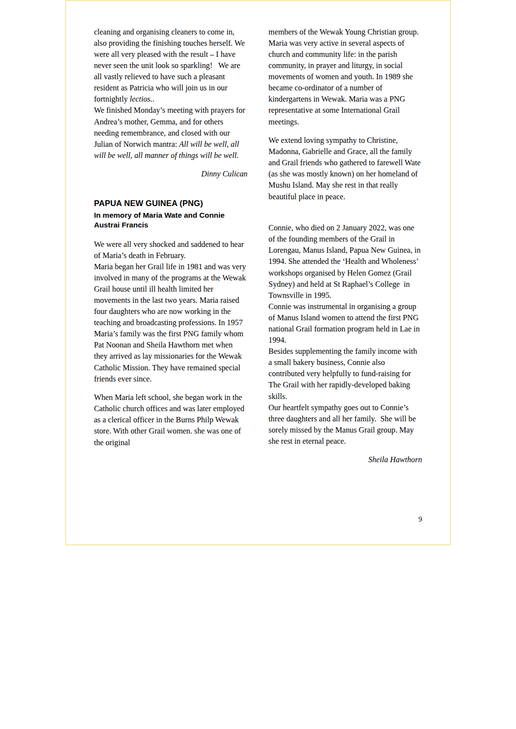cleaning and organising cleaners to come in, also providing the finishing touches herself. We were all very pleased with the result – I have never seen the unit look so sparkling! We are all vastly relieved to have such a pleasant resident as Patricia who will join us in our fortnightly lectios..
We finished Monday’s meeting with prayers for Andrea’s mother, Gemma, and for others needing remembrance, and closed with our Julian of Norwich mantra: All will be well, all will be well, all manner of things will be well.
Dinny Culican
PAPUA NEW GUINEA (PNG)
In memory of Maria Wate and Connie Austrai Francis
We were all very shocked and saddened to hear of Maria’s death in February.
Maria began her Grail life in 1981 and was very involved in many of the programs at the Wewak Grail house until ill health limited her movements in the last two years. Maria raised four daughters who are now working in the teaching and broadcasting professions. In 1957 Maria’s family was the first PNG family whom Pat Noonan and Sheila Hawthorn met when they arrived as lay missionaries for the Wewak Catholic Mission. They have remained special friends ever since.
When Maria left school, she began work in the Catholic church offices and was later employed as a clerical officer in the Burns Philp Wewak store. With other Grail women. she was one of the original
members of the Wewak Young Christian group. Maria was very active in several aspects of church and community life: in the parish community, in prayer and liturgy, in social movements of women and youth. In 1989 she became co-ordinator of a number of kindergartens in Wewak. Maria was a PNG representative at some International Grail meetings.
We extend loving sympathy to Christine, Madonna, Gabrielle and Grace, all the family and Grail friends who gathered to farewell Wate (as she was mostly known) on her homeland of Mushu Island. May she rest in that really beautiful place in peace.
Connie, who died on 2 January 2022, was one of the founding members of the Grail in Lorengau, Manus Island, Papua New Guinea, in 1994. She attended the ‘Health and Wholeness’ workshops organised by Helen Gomez (Grail Sydney) and held at St Raphael’s College in Townsville in 1995.
Connie was instrumental in organising a group of Manus Island women to attend the first PNG national Grail formation program held in Lae in 1994.
Besides supplementing the family income with a small bakery business, Connie also contributed very helpfully to fund-raising for The Grail with her rapidly-developed baking skills.
Our heartfelt sympathy goes out to Connie’s three daughters and all her family. She will be sorely missed by the Manus Grail group. May she rest in eternal peace.
Sheila Hawthorn
9